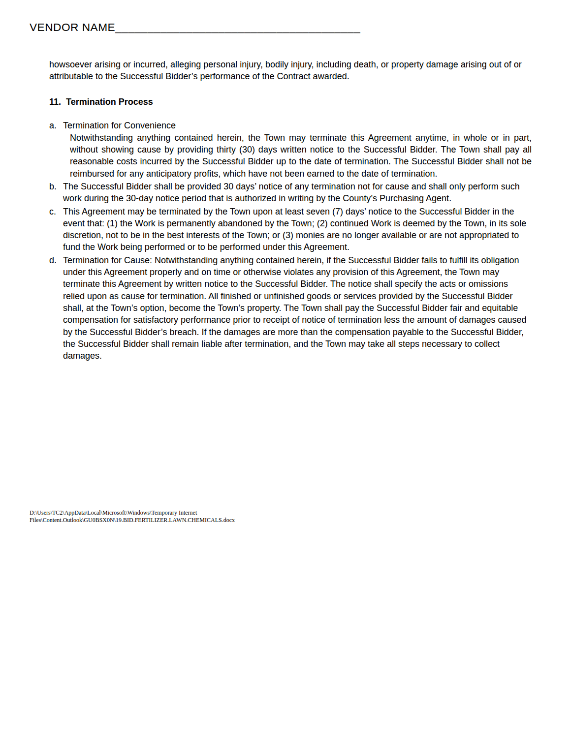VENDOR NAME______________________________________
howsoever arising or incurred, alleging personal injury, bodily injury, including death, or property damage arising out of or attributable to the Successful Bidder’s performance of the Contract awarded.
11. Termination Process
a. Termination for Convenience
Notwithstanding anything contained herein, the Town may terminate this Agreement anytime, in whole or in part, without showing cause by providing thirty (30) days written notice to the Successful Bidder. The Town shall pay all reasonable costs incurred by the Successful Bidder up to the date of termination. The Successful Bidder shall not be reimbursed for any anticipatory profits, which have not been earned to the date of termination.
b. The Successful Bidder shall be provided 30 days’ notice of any termination not for cause and shall only perform such work during the 30-day notice period that is authorized in writing by the County’s Purchasing Agent.
c. This Agreement may be terminated by the Town upon at least seven (7) days’ notice to the Successful Bidder in the event that: (1) the Work is permanently abandoned by the Town; (2) continued Work is deemed by the Town, in its sole discretion, not to be in the best interests of the Town; or (3) monies are no longer available or are not appropriated to fund the Work being performed or to be performed under this Agreement.
d. Termination for Cause: Notwithstanding anything contained herein, if the Successful Bidder fails to fulfill its obligation under this Agreement properly and on time or otherwise violates any provision of this Agreement, the Town may terminate this Agreement by written notice to the Successful Bidder. The notice shall specify the acts or omissions relied upon as cause for termination. All finished or unfinished goods or services provided by the Successful Bidder shall, at the Town’s option, become the Town’s property. The Town shall pay the Successful Bidder fair and equitable compensation for satisfactory performance prior to receipt of notice of termination less the amount of damages caused by the Successful Bidder’s breach. If the damages are more than the compensation payable to the Successful Bidder, the Successful Bidder shall remain liable after termination, and the Town may take all steps necessary to collect damages.
D:\Users\TC2\AppData\Local\Microsoft\Windows\Temporary Internet
Files\Content.Outlook\GU0BSX0N\19.BID.FERTILIZER.LAWN.CHEMICALS.docx